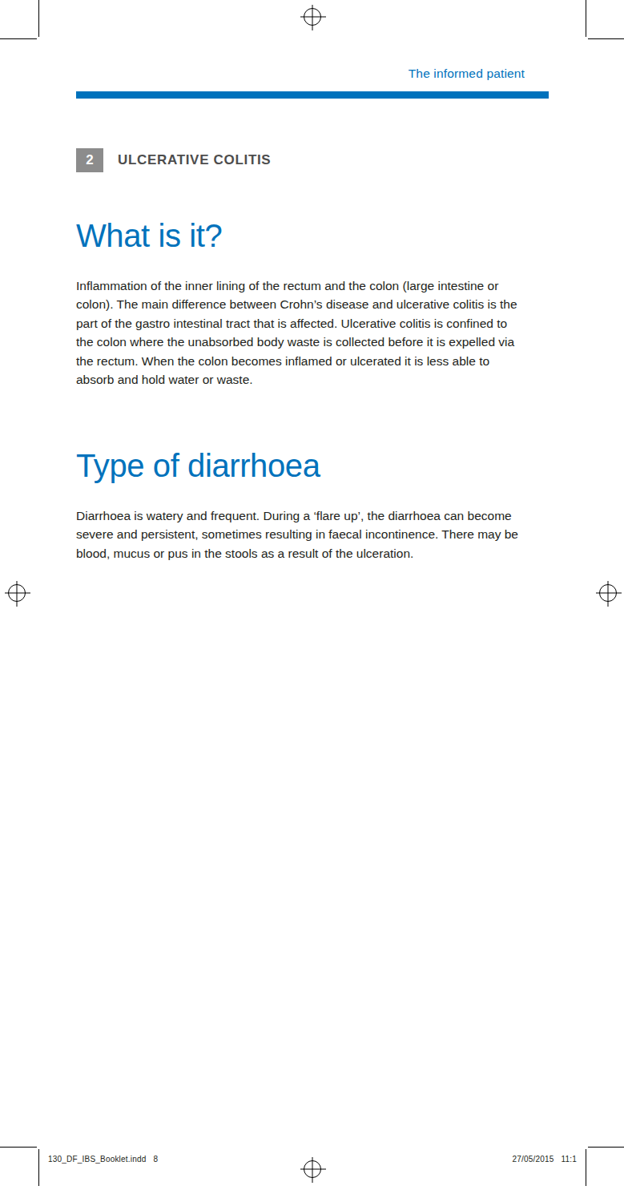The informed patient
2
ULCERATIVE COLITIS
What is it?
Inflammation of the inner lining of the rectum and the colon (large intestine or colon). The main difference between Crohn’s disease and ulcerative colitis is the part of the gastro intestinal tract that is affected. Ulcerative colitis is confined to the colon where the unabsorbed body waste is collected before it is expelled via the rectum. When the colon becomes inflamed or ulcerated it is less able to absorb and hold water or waste.
Type of diarrhoea
Diarrhoea is watery and frequent. During a ‘flare up’, the diarrhoea can become severe and persistent, sometimes resulting in faecal incontinence. There may be blood, mucus or pus in the stools as a result of the ulceration.
130_DF_IBS_Booklet.indd 8 27/05/2015 11:1